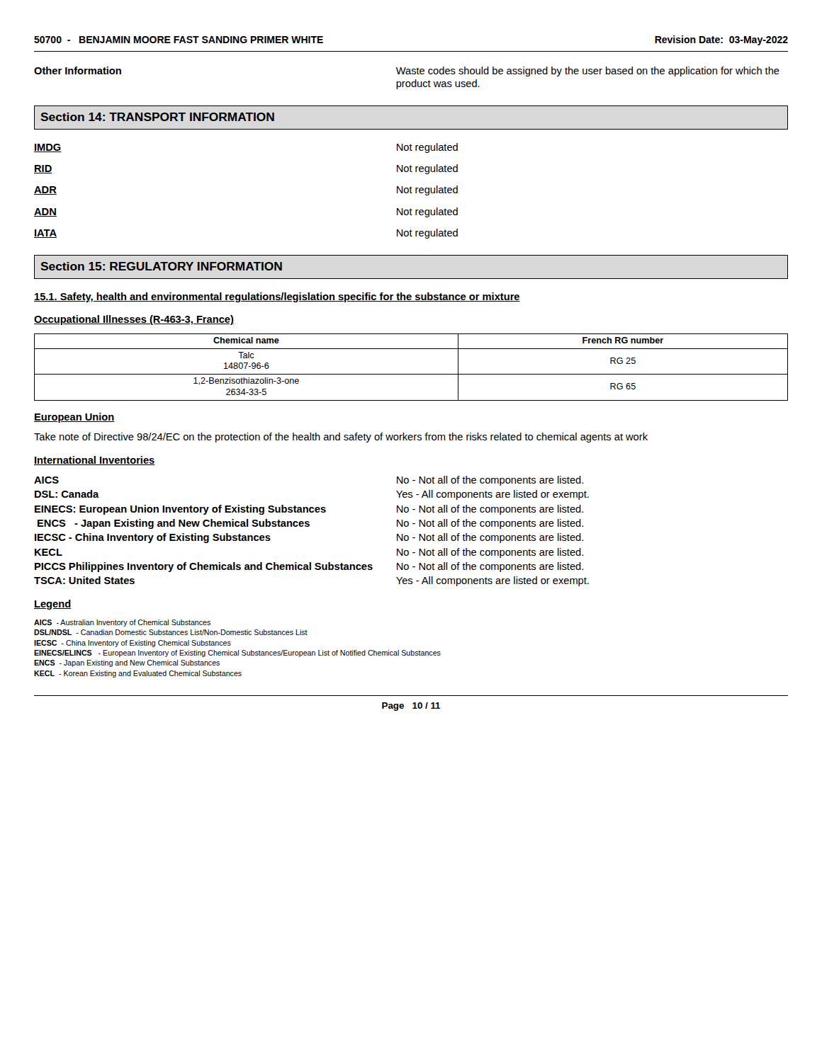50700 - BENJAMIN MOORE FAST SANDING PRIMER WHITE
Revision Date: 03-May-2022
Other Information
Waste codes should be assigned by the user based on the application for which the product was used.
Section 14: TRANSPORT INFORMATION
IMDG
Not regulated
RID
Not regulated
ADR
Not regulated
ADN
Not regulated
IATA
Not regulated
Section 15: REGULATORY INFORMATION
15.1. Safety, health and environmental regulations/legislation specific for the substance or mixture
Occupational Illnesses (R-463-3, France)
| Chemical name | French RG number |
| --- | --- |
| Talc 14807-96-6 | RG 25 |
| 1,2-Benzisothiazolin-3-one 2634-33-5 | RG 65 |
European Union
Take note of Directive 98/24/EC on the protection of the health and safety of workers from the risks related to chemical agents at work
International Inventories
AICS
No - Not all of the components are listed.
DSL: Canada
Yes - All components are listed or exempt.
EINECS: European Union Inventory of Existing Substances
No - Not all of the components are listed.
ENCS - Japan Existing and New Chemical Substances
No - Not all of the components are listed.
IECSC - China Inventory of Existing Substances
No - Not all of the components are listed.
KECL
No - Not all of the components are listed.
PICCS Philippines Inventory of Chemicals and Chemical Substances
No - Not all of the components are listed.
TSCA: United States
Yes - All components are listed or exempt.
Legend
AICS - Australian Inventory of Chemical Substances
DSL/NDSL - Canadian Domestic Substances List/Non-Domestic Substances List
IECSC - China Inventory of Existing Chemical Substances
EINECS/ELINCS - European Inventory of Existing Chemical Substances/European List of Notified Chemical Substances
ENCS - Japan Existing and New Chemical Substances
KECL - Korean Existing and Evaluated Chemical Substances
Page 10 / 11